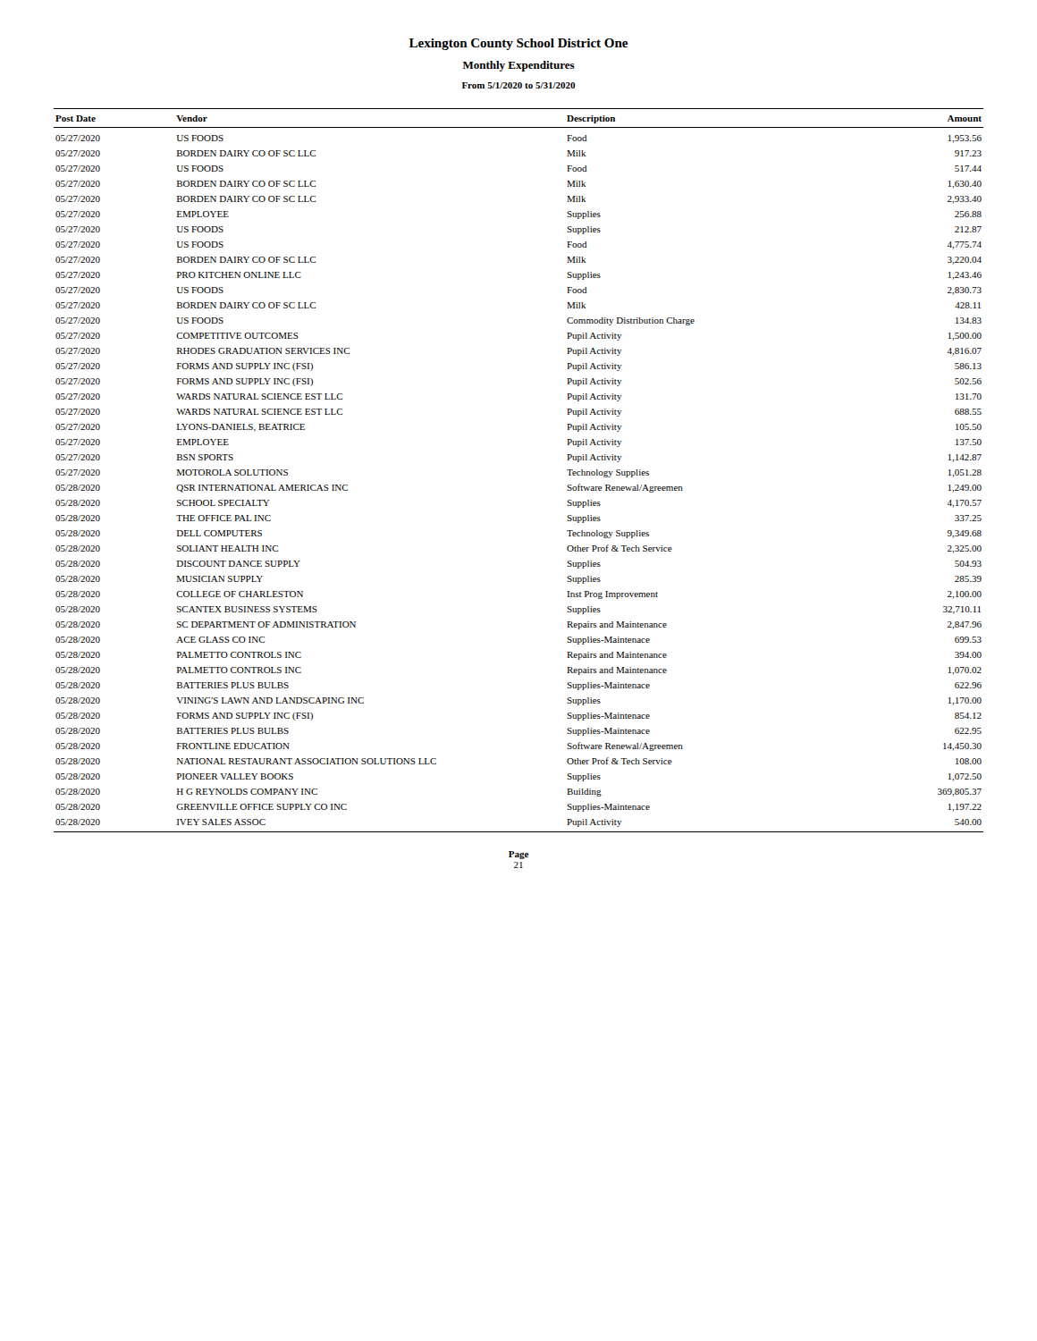Lexington County School District One
Monthly Expenditures
From 5/1/2020 to 5/31/2020
| Post Date | Vendor | Description | Amount |
| --- | --- | --- | --- |
| 05/27/2020 | US FOODS | Food | 1,953.56 |
| 05/27/2020 | BORDEN DAIRY CO OF SC LLC | Milk | 917.23 |
| 05/27/2020 | US FOODS | Food | 517.44 |
| 05/27/2020 | BORDEN DAIRY CO OF SC LLC | Milk | 1,630.40 |
| 05/27/2020 | BORDEN DAIRY CO OF SC LLC | Milk | 2,933.40 |
| 05/27/2020 | EMPLOYEE | Supplies | 256.88 |
| 05/27/2020 | US FOODS | Supplies | 212.87 |
| 05/27/2020 | US FOODS | Food | 4,775.74 |
| 05/27/2020 | BORDEN DAIRY CO OF SC LLC | Milk | 3,220.04 |
| 05/27/2020 | PRO KITCHEN ONLINE LLC | Supplies | 1,243.46 |
| 05/27/2020 | US FOODS | Food | 2,830.73 |
| 05/27/2020 | BORDEN DAIRY CO OF SC LLC | Milk | 428.11 |
| 05/27/2020 | US FOODS | Commodity Distribution Charge | 134.83 |
| 05/27/2020 | COMPETITIVE OUTCOMES | Pupil Activity | 1,500.00 |
| 05/27/2020 | RHODES GRADUATION SERVICES INC | Pupil Activity | 4,816.07 |
| 05/27/2020 | FORMS AND SUPPLY INC (FSI) | Pupil Activity | 586.13 |
| 05/27/2020 | FORMS AND SUPPLY INC (FSI) | Pupil Activity | 502.56 |
| 05/27/2020 | WARDS NATURAL SCIENCE EST LLC | Pupil Activity | 131.70 |
| 05/27/2020 | WARDS NATURAL SCIENCE EST LLC | Pupil Activity | 688.55 |
| 05/27/2020 | LYONS-DANIELS, BEATRICE | Pupil Activity | 105.50 |
| 05/27/2020 | EMPLOYEE | Pupil Activity | 137.50 |
| 05/27/2020 | BSN SPORTS | Pupil Activity | 1,142.87 |
| 05/27/2020 | MOTOROLA SOLUTIONS | Technology Supplies | 1,051.28 |
| 05/28/2020 | QSR INTERNATIONAL AMERICAS INC | Software Renewal/Agreemen | 1,249.00 |
| 05/28/2020 | SCHOOL SPECIALTY | Supplies | 4,170.57 |
| 05/28/2020 | THE OFFICE PAL INC | Supplies | 337.25 |
| 05/28/2020 | DELL COMPUTERS | Technology Supplies | 9,349.68 |
| 05/28/2020 | SOLIANT HEALTH INC | Other Prof & Tech Service | 2,325.00 |
| 05/28/2020 | DISCOUNT DANCE SUPPLY | Supplies | 504.93 |
| 05/28/2020 | MUSICIAN SUPPLY | Supplies | 285.39 |
| 05/28/2020 | COLLEGE OF CHARLESTON | Inst Prog Improvement | 2,100.00 |
| 05/28/2020 | SCANTEX BUSINESS SYSTEMS | Supplies | 32,710.11 |
| 05/28/2020 | SC DEPARTMENT OF ADMINISTRATION | Repairs and Maintenance | 2,847.96 |
| 05/28/2020 | ACE GLASS CO INC | Supplies-Maintenace | 699.53 |
| 05/28/2020 | PALMETTO CONTROLS INC | Repairs and Maintenance | 394.00 |
| 05/28/2020 | PALMETTO CONTROLS INC | Repairs and Maintenance | 1,070.02 |
| 05/28/2020 | BATTERIES PLUS BULBS | Supplies-Maintenace | 622.96 |
| 05/28/2020 | VINING'S LAWN AND LANDSCAPING INC | Supplies | 1,170.00 |
| 05/28/2020 | FORMS AND SUPPLY INC (FSI) | Supplies-Maintenace | 854.12 |
| 05/28/2020 | BATTERIES PLUS BULBS | Supplies-Maintenace | 622.95 |
| 05/28/2020 | FRONTLINE EDUCATION | Software Renewal/Agreemen | 14,450.30 |
| 05/28/2020 | NATIONAL RESTAURANT ASSOCIATION SOLUTIONS LLC | Other Prof & Tech Service | 108.00 |
| 05/28/2020 | PIONEER VALLEY BOOKS | Supplies | 1,072.50 |
| 05/28/2020 | H G REYNOLDS COMPANY INC | Building | 369,805.37 |
| 05/28/2020 | GREENVILLE OFFICE SUPPLY CO INC | Supplies-Maintenace | 1,197.22 |
| 05/28/2020 | IVEY SALES ASSOC | Pupil Activity | 540.00 |
Page
21